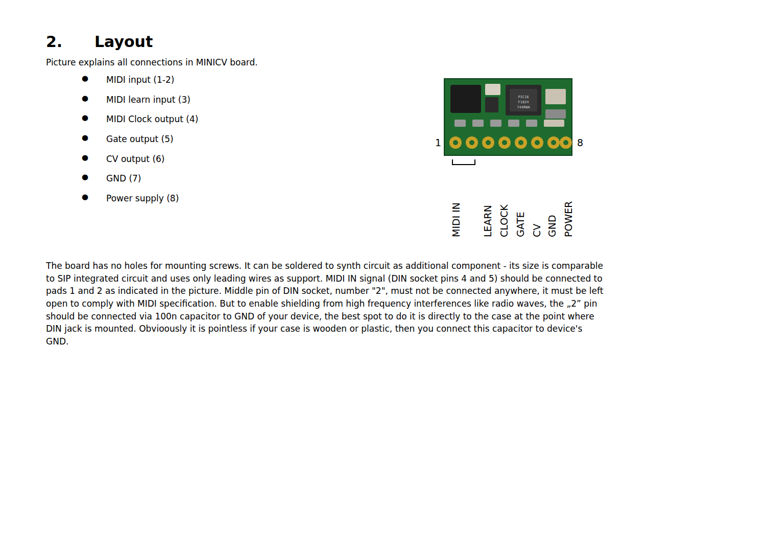2. Layout
Picture explains all connections in MINICV board.
MIDI input (1-2)
MIDI learn input (3)
MIDI Clock output (4)
Gate output (5)
CV output (6)
GND (7)
Power supply (8)
PIC16 F1824 744RWA 1 8 MIDI IN LEARN CLOCK GATE CV GND POWER
The board has no holes for mounting screws. It can be soldered to synth circuit as additional component - its size is comparable to SIP integrated circuit and uses only leading wires as support. MIDI IN signal (DIN socket pins 4 and 5) should be connected to pads 1 and 2 as indicated in the picture. Middle pin of DIN socket, number "2", must not be connected anywhere, it must be left open to comply with MIDI specification. But to enable shielding from high frequency interferences like radio waves, the „2” pin should be connected via 100n capacitor to GND of your device, the best spot to do it is directly to the case at the point where DIN jack is mounted. Obvioously it is pointless if your case is wooden or plastic, then you connect this capacitor to device's GND.